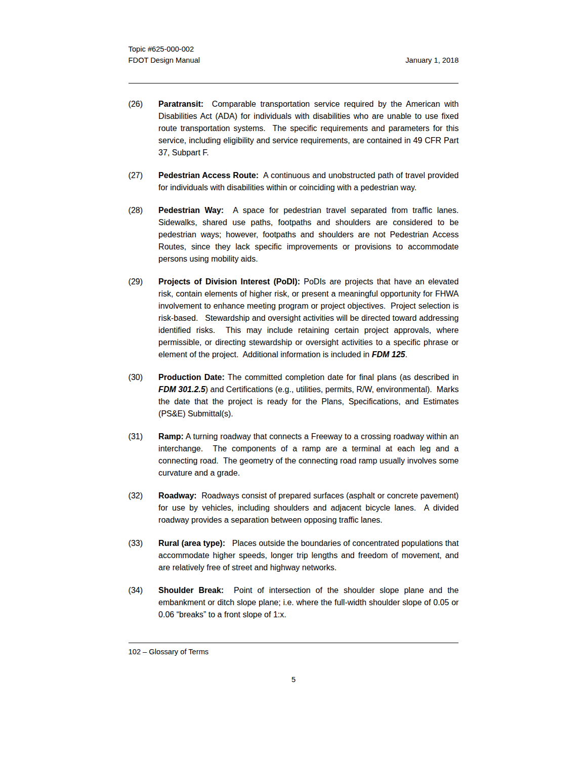Topic #625-000-002
FDOT Design Manual
January 1, 2018
(26) Paratransit: Comparable transportation service required by the American with Disabilities Act (ADA) for individuals with disabilities who are unable to use fixed route transportation systems. The specific requirements and parameters for this service, including eligibility and service requirements, are contained in 49 CFR Part 37, Subpart F.
(27) Pedestrian Access Route: A continuous and unobstructed path of travel provided for individuals with disabilities within or coinciding with a pedestrian way.
(28) Pedestrian Way: A space for pedestrian travel separated from traffic lanes. Sidewalks, shared use paths, footpaths and shoulders are considered to be pedestrian ways; however, footpaths and shoulders are not Pedestrian Access Routes, since they lack specific improvements or provisions to accommodate persons using mobility aids.
(29) Projects of Division Interest (PoDI): PoDIs are projects that have an elevated risk, contain elements of higher risk, or present a meaningful opportunity for FHWA involvement to enhance meeting program or project objectives. Project selection is risk-based. Stewardship and oversight activities will be directed toward addressing identified risks. This may include retaining certain project approvals, where permissible, or directing stewardship or oversight activities to a specific phrase or element of the project. Additional information is included in FDM 125.
(30) Production Date: The committed completion date for final plans (as described in FDM 301.2.5) and Certifications (e.g., utilities, permits, R/W, environmental). Marks the date that the project is ready for the Plans, Specifications, and Estimates (PS&E) Submittal(s).
(31) Ramp: A turning roadway that connects a Freeway to a crossing roadway within an interchange. The components of a ramp are a terminal at each leg and a connecting road. The geometry of the connecting road ramp usually involves some curvature and a grade.
(32) Roadway: Roadways consist of prepared surfaces (asphalt or concrete pavement) for use by vehicles, including shoulders and adjacent bicycle lanes. A divided roadway provides a separation between opposing traffic lanes.
(33) Rural (area type): Places outside the boundaries of concentrated populations that accommodate higher speeds, longer trip lengths and freedom of movement, and are relatively free of street and highway networks.
(34) Shoulder Break: Point of intersection of the shoulder slope plane and the embankment or ditch slope plane; i.e. where the full-width shoulder slope of 0.05 or 0.06 “breaks” to a front slope of 1:x.
102 – Glossary of Terms
5